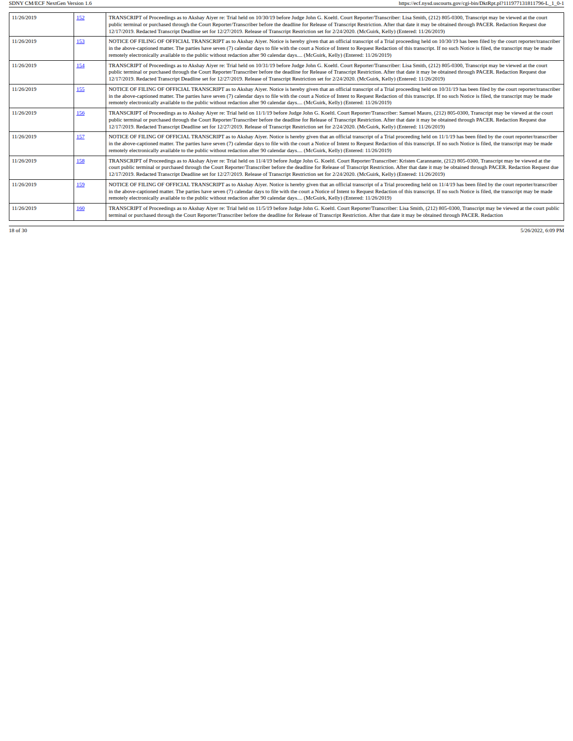SDNY CM/ECF NextGen Version 1.6
https://ecf.nysd.uscourts.gov/cgi-bin/DktRpt.pl?111977131811796-L_1_0-1
| 11/26/2019 | 152 | TRANSCRIPT of Proceedings as to Akshay Aiyer re: Trial held on 10/30/19 before Judge John G. Koeltl. Court Reporter/Transcriber: Lisa Smith, (212) 805-0300, Transcript may be viewed at the court public terminal or purchased through the Court Reporter/Transcriber before the deadline for Release of Transcript Restriction. After that date it may be obtained through PACER. Redaction Request due 12/17/2019. Redacted Transcript Deadline set for 12/27/2019. Release of Transcript Restriction set for 2/24/2020. (McGuirk, Kelly) (Entered: 11/26/2019) |
| 11/26/2019 | 153 | NOTICE OF FILING OF OFFICIAL TRANSCRIPT as to Akshay Aiyer. Notice is hereby given that an official transcript of a Trial proceeding held on 10/30/19 has been filed by the court reporter/transcriber in the above-captioned matter. The parties have seven (7) calendar days to file with the court a Notice of Intent to Request Redaction of this transcript. If no such Notice is filed, the transcript may be made remotely electronically available to the public without redaction after 90 calendar days.... (McGuirk, Kelly) (Entered: 11/26/2019) |
| 11/26/2019 | 154 | TRANSCRIPT of Proceedings as to Akshay Aiyer re: Trial held on 10/31/19 before Judge John G. Koeltl. Court Reporter/Transcriber: Lisa Smith, (212) 805-0300, Transcript may be viewed at the court public terminal or purchased through the Court Reporter/Transcriber before the deadline for Release of Transcript Restriction. After that date it may be obtained through PACER. Redaction Request due 12/17/2019. Redacted Transcript Deadline set for 12/27/2019. Release of Transcript Restriction set for 2/24/2020. (McGuirk, Kelly) (Entered: 11/26/2019) |
| 11/26/2019 | 155 | NOTICE OF FILING OF OFFICIAL TRANSCRIPT as to Akshay Aiyer. Notice is hereby given that an official transcript of a Trial proceeding held on 10/31/19 has been filed by the court reporter/transcriber in the above-captioned matter. The parties have seven (7) calendar days to file with the court a Notice of Intent to Request Redaction of this transcript. If no such Notice is filed, the transcript may be made remotely electronically available to the public without redaction after 90 calendar days.... (McGuirk, Kelly) (Entered: 11/26/2019) |
| 11/26/2019 | 156 | TRANSCRIPT of Proceedings as to Akshay Aiyer re: Trial held on 11/1/19 before Judge John G. Koeltl. Court Reporter/Transcriber: Samuel Mauro, (212) 805-0300, Transcript may be viewed at the court public terminal or purchased through the Court Reporter/Transcriber before the deadline for Release of Transcript Restriction. After that date it may be obtained through PACER. Redaction Request due 12/17/2019. Redacted Transcript Deadline set for 12/27/2019. Release of Transcript Restriction set for 2/24/2020. (McGuirk, Kelly) (Entered: 11/26/2019) |
| 11/26/2019 | 157 | NOTICE OF FILING OF OFFICIAL TRANSCRIPT as to Akshay Aiyer. Notice is hereby given that an official transcript of a Trial proceeding held on 11/1/19 has been filed by the court reporter/transcriber in the above-captioned matter. The parties have seven (7) calendar days to file with the court a Notice of Intent to Request Redaction of this transcript. If no such Notice is filed, the transcript may be made remotely electronically available to the public without redaction after 90 calendar days.... (McGuirk, Kelly) (Entered: 11/26/2019) |
| 11/26/2019 | 158 | TRANSCRIPT of Proceedings as to Akshay Aiyer re: Trial held on 11/4/19 before Judge John G. Koeltl. Court Reporter/Transcriber: Kristen Carannante, (212) 805-0300, Transcript may be viewed at the court public terminal or purchased through the Court Reporter/Transcriber before the deadline for Release of Transcript Restriction. After that date it may be obtained through PACER. Redaction Request due 12/17/2019. Redacted Transcript Deadline set for 12/27/2019. Release of Transcript Restriction set for 2/24/2020. (McGuirk, Kelly) (Entered: 11/26/2019) |
| 11/26/2019 | 159 | NOTICE OF FILING OF OFFICIAL TRANSCRIPT as to Akshay Aiyer. Notice is hereby given that an official transcript of a Trial proceeding held on 11/4/19 has been filed by the court reporter/transcriber in the above-captioned matter. The parties have seven (7) calendar days to file with the court a Notice of Intent to Request Redaction of this transcript. If no such Notice is filed, the transcript may be made remotely electronically available to the public without redaction after 90 calendar days.... (McGuirk, Kelly) (Entered: 11/26/2019) |
| 11/26/2019 | 160 | TRANSCRIPT of Proceedings as to Akshay Aiyer re: Trial held on 11/5/19 before Judge John G. Koeltl. Court Reporter/Transcriber: Lisa Smith, (212) 805-0300, Transcript may be viewed at the court public terminal or purchased through the Court Reporter/Transcriber before the deadline for Release of Transcript Restriction. After that date it may be obtained through PACER. Redaction |
18 of 30
5/26/2022, 6:09 PM